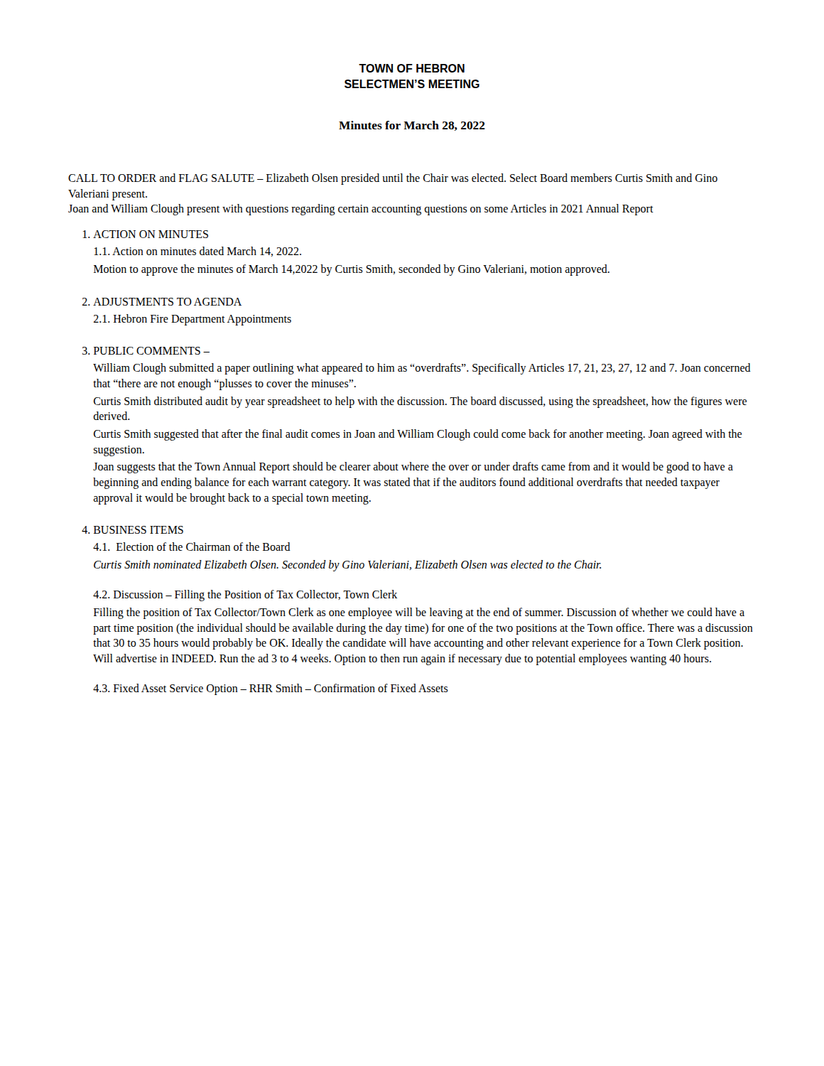TOWN OF HEBRON SELECTMEN’S MEETING
Minutes for March 28, 2022
CALL TO ORDER and FLAG SALUTE – Elizabeth Olsen presided until the Chair was elected. Select Board members Curtis Smith and Gino Valeriani present.
Joan and William Clough present with questions regarding certain accounting questions on some Articles in 2021 Annual Report
ACTION ON MINUTES
1.1. Action on minutes dated March 14, 2022.
Motion to approve the minutes of March 14,2022 by Curtis Smith, seconded by Gino Valeriani, motion approved.
ADJUSTMENTS TO AGENDA
2.1. Hebron Fire Department Appointments
PUBLIC COMMENTS –
William Clough submitted a paper outlining what appeared to him as “overdrafts”. Specifically Articles 17, 21, 23, 27, 12 and 7. Joan concerned that “there are not enough “plusses to cover the minuses”.
Curtis Smith distributed audit by year spreadsheet to help with the discussion. The board discussed, using the spreadsheet, how the figures were derived.
Curtis Smith suggested that after the final audit comes in Joan and William Clough could come back for another meeting. Joan agreed with the suggestion.
Joan suggests that the Town Annual Report should be clearer about where the over or under drafts came from and it would be good to have a beginning and ending balance for each warrant category. It was stated that if the auditors found additional overdrafts that needed taxpayer approval it would be brought back to a special town meeting.
BUSINESS ITEMS
4.1. Election of the Chairman of the Board
Curtis Smith nominated Elizabeth Olsen. Seconded by Gino Valeriani, Elizabeth Olsen was elected to the Chair.
4.2. Discussion – Filling the Position of Tax Collector, Town Clerk
Filling the position of Tax Collector/Town Clerk as one employee will be leaving at the end of summer. Discussion of whether we could have a part time position (the individual should be available during the day time) for one of the two positions at the Town office. There was a discussion that 30 to 35 hours would probably be OK. Ideally the candidate will have accounting and other relevant experience for a Town Clerk position. Will advertise in INDEED. Run the ad 3 to 4 weeks. Option to then run again if necessary due to potential employees wanting 40 hours.
4.3. Fixed Asset Service Option – RHR Smith – Confirmation of Fixed Assets